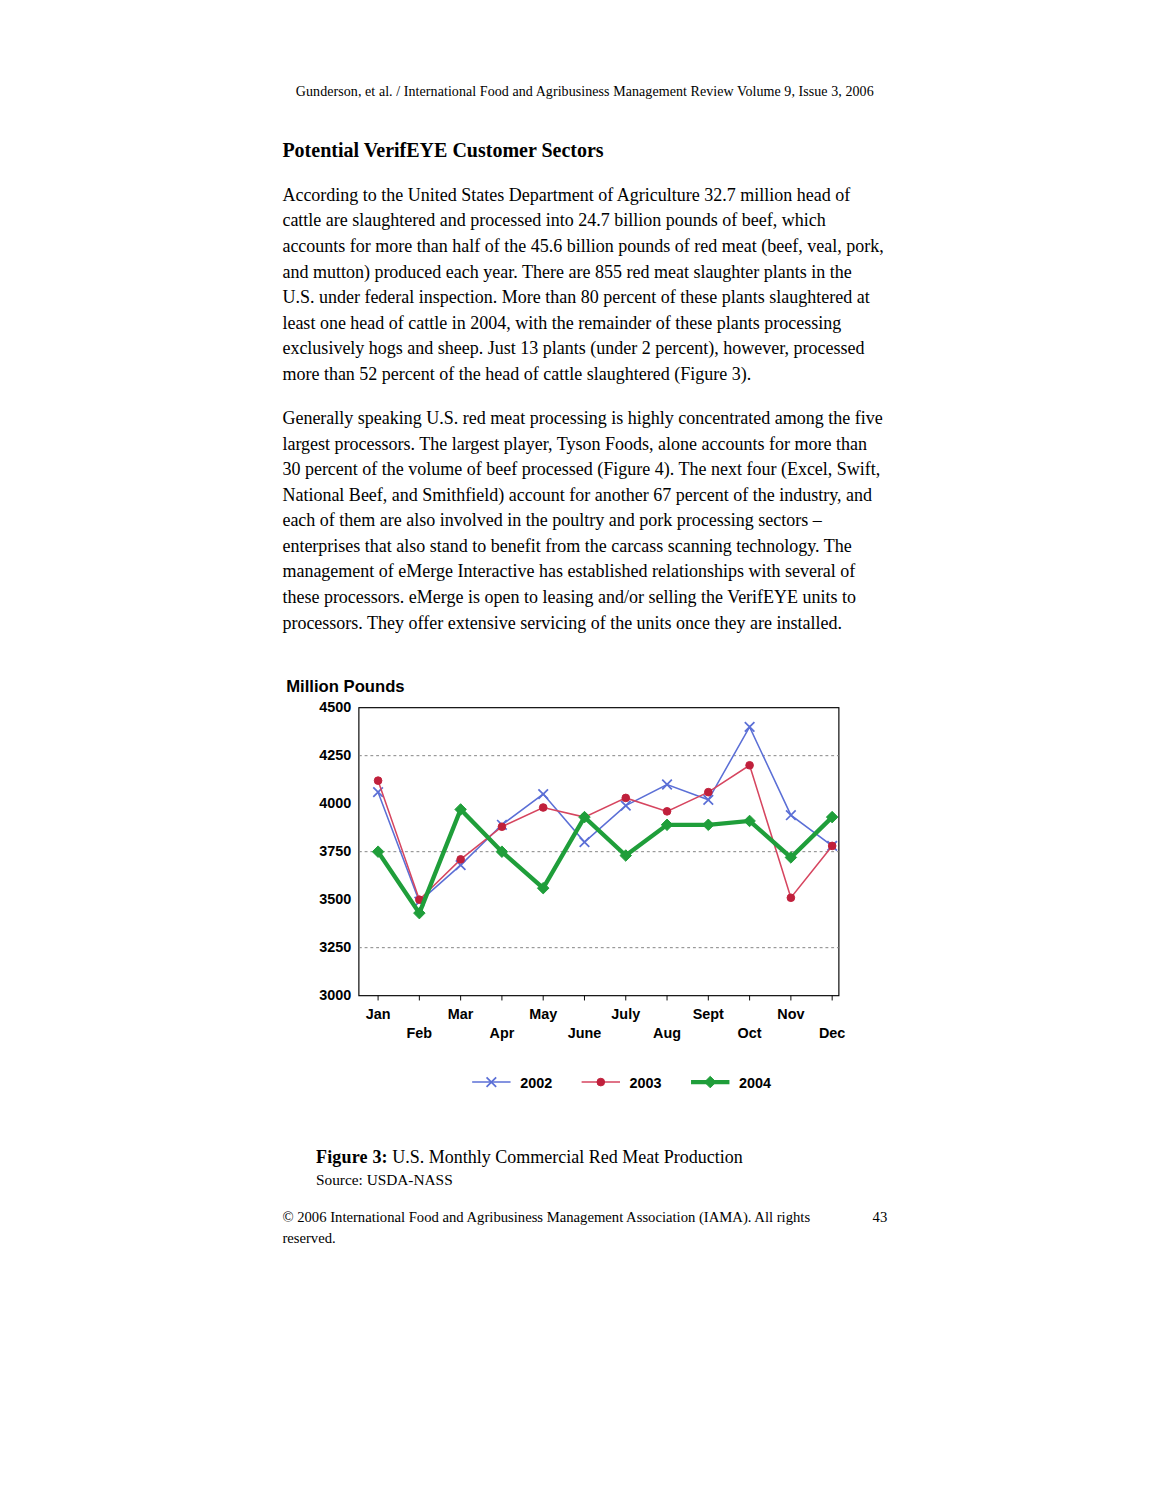Gunderson, et al. / International Food and Agribusiness Management Review Volume 9, Issue 3, 2006
Potential VerifEYE Customer Sectors
According to the United States Department of Agriculture 32.7 million head of cattle are slaughtered and processed into 24.7 billion pounds of beef, which accounts for more than half of the 45.6 billion pounds of red meat (beef, veal, pork, and mutton) produced each year. There are 855 red meat slaughter plants in the U.S. under federal inspection. More than 80 percent of these plants slaughtered at least one head of cattle in 2004, with the remainder of these plants processing exclusively hogs and sheep. Just 13 plants (under 2 percent), however, processed more than 52 percent of the head of cattle slaughtered (Figure 3).
Generally speaking U.S. red meat processing is highly concentrated among the five largest processors. The largest player, Tyson Foods, alone accounts for more than 30 percent of the volume of beef processed (Figure 4). The next four (Excel, Swift, National Beef, and Smithfield) account for another 67 percent of the industry, and each of them are also involved in the poultry and pork processing sectors – enterprises that also stand to benefit from the carcass scanning technology. The management of eMerge Interactive has established relationships with several of these processors. eMerge is open to leasing and/or selling the VerifEYE units to processors. They offer extensive servicing of the units once they are installed.
Million Pounds
4500 4250 4000 3750 3500 3250 3000 Jan Feb Mar Apr May June July Aug Sept Oct Nov Dec 2002 2003 2004
Figure 3: U.S. Monthly Commercial Red Meat Production
Source: USDA-NASS
© 2006 International Food and Agribusiness Management Association (IAMA). All rights reserved.
43